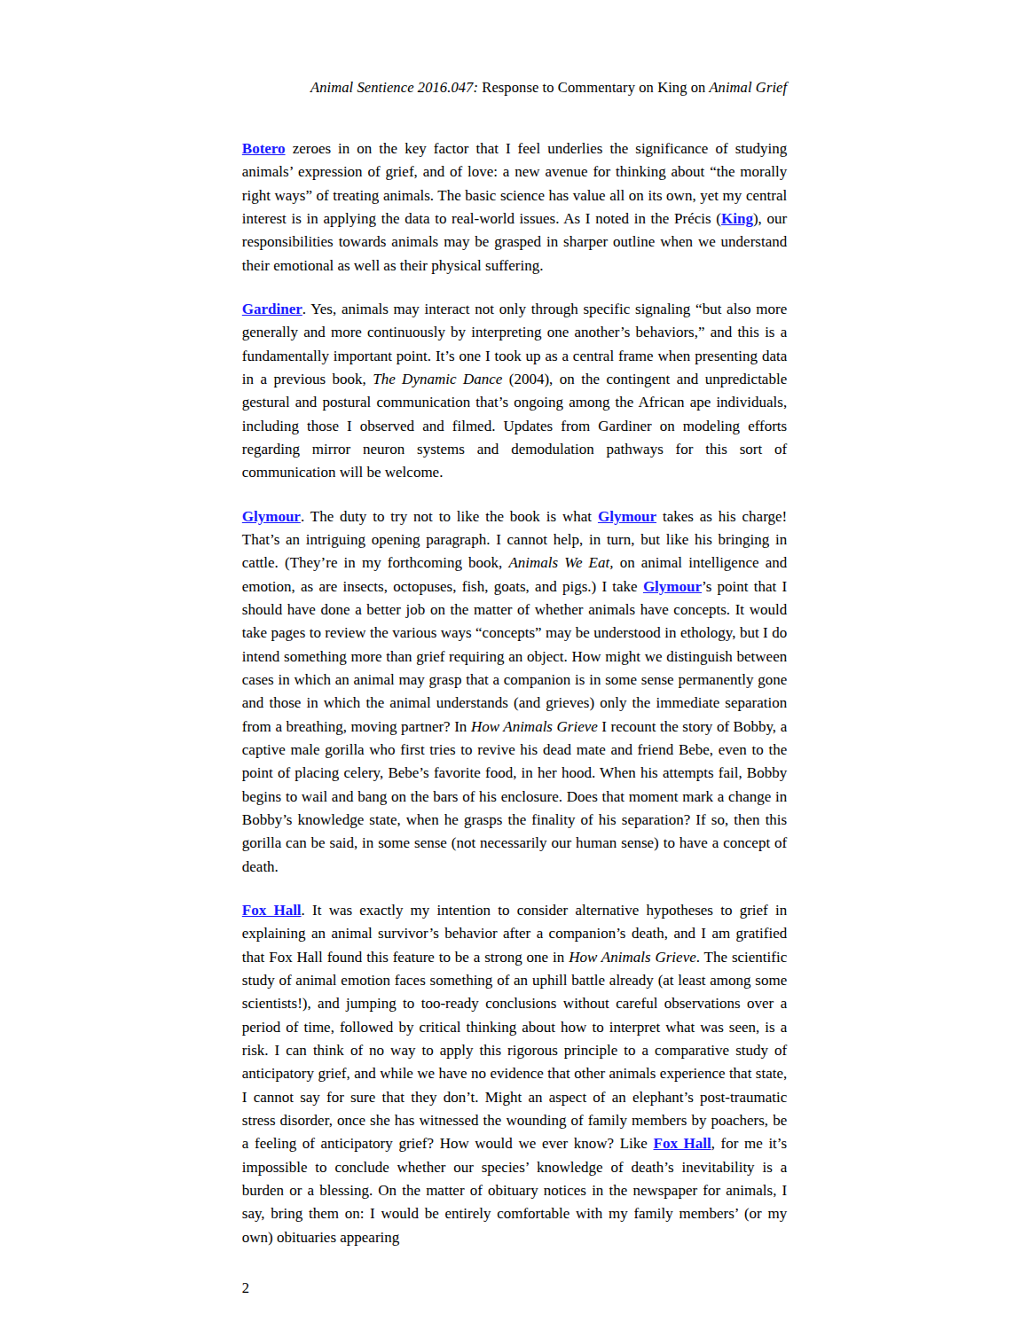Animal Sentience 2016.047: Response to Commentary on King on Animal Grief
Botero zeroes in on the key factor that I feel underlies the significance of studying animals’ expression of grief, and of love: a new avenue for thinking about “the morally right ways” of treating animals. The basic science has value all on its own, yet my central interest is in applying the data to real-world issues. As I noted in the Précis (King), our responsibilities towards animals may be grasped in sharper outline when we understand their emotional as well as their physical suffering.
Gardiner. Yes, animals may interact not only through specific signaling “but also more generally and more continuously by interpreting one another’s behaviors,” and this is a fundamentally important point. It’s one I took up as a central frame when presenting data in a previous book, The Dynamic Dance (2004), on the contingent and unpredictable gestural and postural communication that’s ongoing among the African ape individuals, including those I observed and filmed. Updates from Gardiner on modeling efforts regarding mirror neuron systems and demodulation pathways for this sort of communication will be welcome.
Glymour. The duty to try not to like the book is what Glymour takes as his charge! That’s an intriguing opening paragraph. I cannot help, in turn, but like his bringing in cattle. (They’re in my forthcoming book, Animals We Eat, on animal intelligence and emotion, as are insects, octopuses, fish, goats, and pigs.) I take Glymour’s point that I should have done a better job on the matter of whether animals have concepts. It would take pages to review the various ways “concepts” may be understood in ethology, but I do intend something more than grief requiring an object. How might we distinguish between cases in which an animal may grasp that a companion is in some sense permanently gone and those in which the animal understands (and grieves) only the immediate separation from a breathing, moving partner? In How Animals Grieve I recount the story of Bobby, a captive male gorilla who first tries to revive his dead mate and friend Bebe, even to the point of placing celery, Bebe’s favorite food, in her hood. When his attempts fail, Bobby begins to wail and bang on the bars of his enclosure. Does that moment mark a change in Bobby’s knowledge state, when he grasps the finality of his separation? If so, then this gorilla can be said, in some sense (not necessarily our human sense) to have a concept of death.
Fox Hall. It was exactly my intention to consider alternative hypotheses to grief in explaining an animal survivor’s behavior after a companion’s death, and I am gratified that Fox Hall found this feature to be a strong one in How Animals Grieve. The scientific study of animal emotion faces something of an uphill battle already (at least among some scientists!), and jumping to too-ready conclusions without careful observations over a period of time, followed by critical thinking about how to interpret what was seen, is a risk. I can think of no way to apply this rigorous principle to a comparative study of anticipatory grief, and while we have no evidence that other animals experience that state, I cannot say for sure that they don’t. Might an aspect of an elephant’s post-traumatic stress disorder, once she has witnessed the wounding of family members by poachers, be a feeling of anticipatory grief? How would we ever know? Like Fox Hall, for me it’s impossible to conclude whether our species’ knowledge of death’s inevitability is a burden or a blessing. On the matter of obituary notices in the newspaper for animals, I say, bring them on: I would be entirely comfortable with my family members’ (or my own) obituaries appearing
2